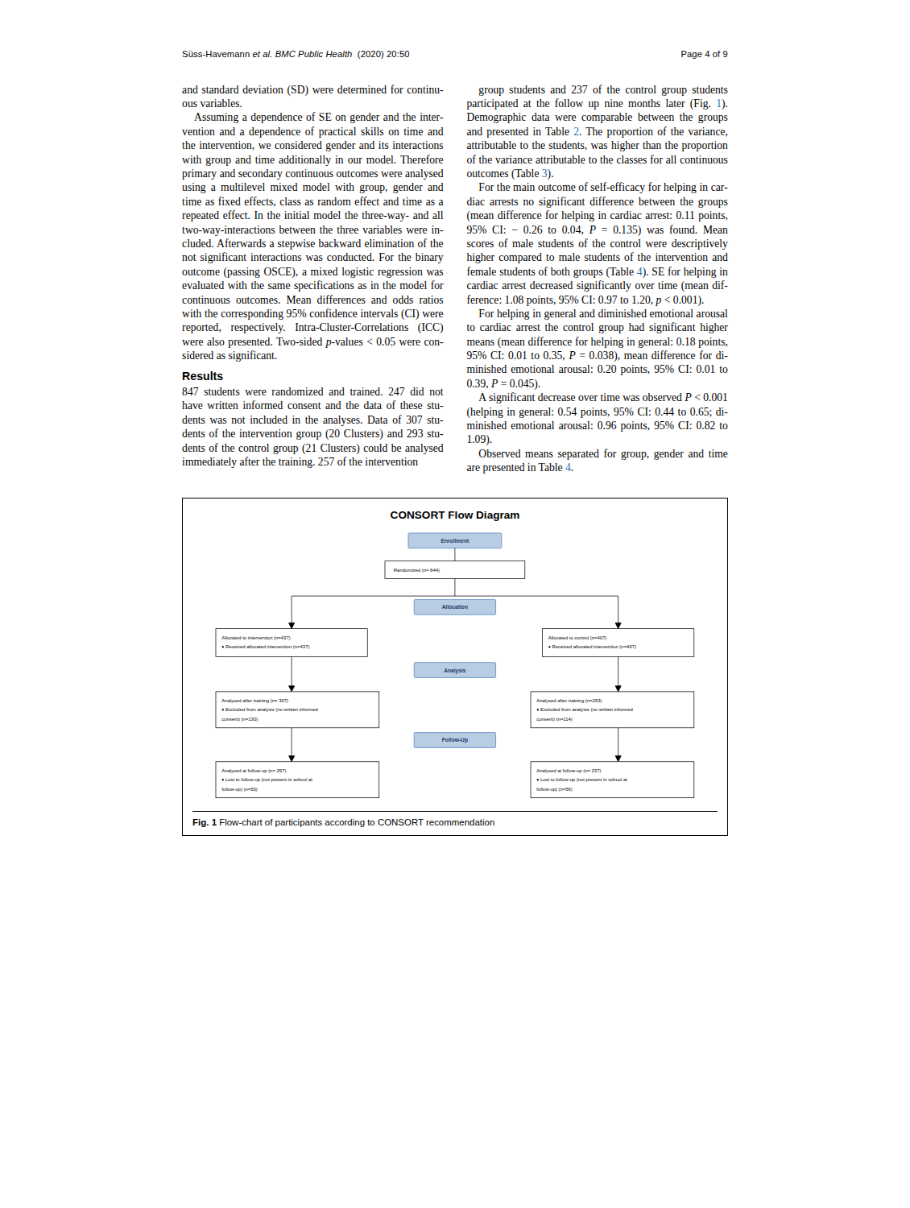Süss-Havemann et al. BMC Public Health (2020) 20:50
Page 4 of 9
and standard deviation (SD) were determined for continuous variables.
Assuming a dependence of SE on gender and the intervention and a dependence of practical skills on time and the intervention, we considered gender and its interactions with group and time additionally in our model. Therefore primary and secondary continuous outcomes were analysed using a multilevel mixed model with group, gender and time as fixed effects, class as random effect and time as a repeated effect. In the initial model the three-way- and all two-way-interactions between the three variables were included. Afterwards a stepwise backward elimination of the not significant interactions was conducted. For the binary outcome (passing OSCE), a mixed logistic regression was evaluated with the same specifications as in the model for continuous outcomes. Mean differences and odds ratios with the corresponding 95% confidence intervals (CI) were reported, respectively. Intra-Cluster-Correlations (ICC) were also presented. Two-sided p-values < 0.05 were considered as significant.
Results
847 students were randomized and trained. 247 did not have written informed consent and the data of these students was not included in the analyses. Data of 307 students of the intervention group (20 Clusters) and 293 students of the control group (21 Clusters) could be analysed immediately after the training. 257 of the intervention
group students and 237 of the control group students participated at the follow up nine months later (Fig. 1). Demographic data were comparable between the groups and presented in Table 2. The proportion of the variance, attributable to the students, was higher than the proportion of the variance attributable to the classes for all continuous outcomes (Table 3).
For the main outcome of self-efficacy for helping in cardiac arrests no significant difference between the groups (mean difference for helping in cardiac arrest: 0.11 points, 95% CI: − 0.26 to 0.04, P = 0.135) was found. Mean scores of male students of the control were descriptively higher compared to male students of the intervention and female students of both groups (Table 4). SE for helping in cardiac arrest decreased significantly over time (mean difference: 1.08 points, 95% CI: 0.97 to 1.20, p < 0.001).
For helping in general and diminished emotional arousal to cardiac arrest the control group had significant higher means (mean difference for helping in general: 0.18 points, 95% CI: 0.01 to 0.35, P = 0.038), mean difference for diminished emotional arousal: 0.20 points, 95% CI: 0.01 to 0.39, P = 0.045).
A significant decrease over time was observed P < 0.001 (helping in general: 0.54 points, 95% CI: 0.44 to 0.65; diminished emotional arousal: 0.96 points, 95% CI: 0.82 to 1.09).
Observed means separated for group, gender and time are presented in Table 4.
CONSORT Flow Diagram
Enrollment Randomized (n= 844) Allocation Allocated to intervention (n=437) ♦ Received allocated intervention (n=437) Allocated to control (n=407) ♦ Received allocated intervention (n=407) Analysis Analysed after training (n= 307) ♦ Excluded from analysis (no written informed consent) (n=130) Analysed after training (n=293) ♦ Excluded from analysis (no written informed consent) (n=114) Follow-Up Analysed at follow-up (n= 257) ♦ Lost to follow-up (not present in school at follow-up) (n=50) Analysed at follow-up (n= 237) ♦ Lost to follow-up (not present in school at follow-up) (n=56)
Fig. 1 Flow-chart of participants according to CONSORT recommendation